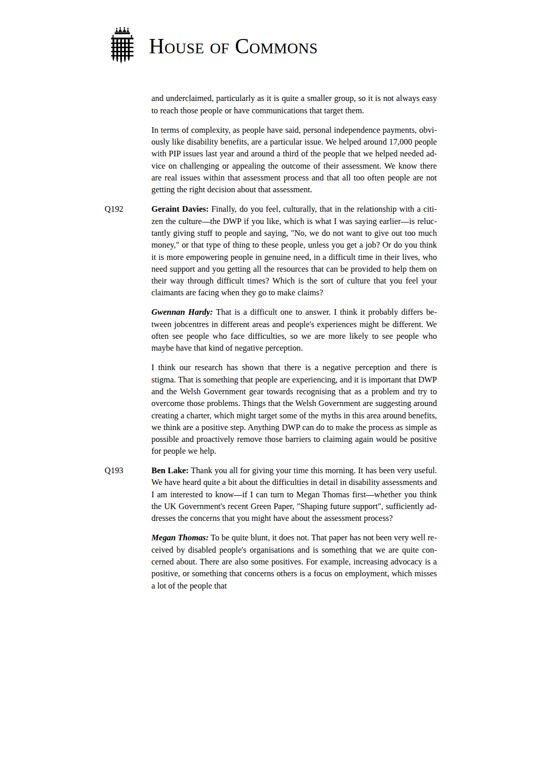House of Commons
and underclaimed, particularly as it is quite a smaller group, so it is not always easy to reach those people or have communications that target them.
In terms of complexity, as people have said, personal independence payments, obviously like disability benefits, are a particular issue. We helped around 17,000 people with PIP issues last year and around a third of the people that we helped needed advice on challenging or appealing the outcome of their assessment. We know there are real issues within that assessment process and that all too often people are not getting the right decision about that assessment.
Q192
Geraint Davies: Finally, do you feel, culturally, that in the relationship with a citizen the culture—the DWP if you like, which is what I was saying earlier—is reluctantly giving stuff to people and saying, "No, we do not want to give out too much money," or that type of thing to these people, unless you get a job? Or do you think it is more empowering people in genuine need, in a difficult time in their lives, who need support and you getting all the resources that can be provided to help them on their way through difficult times? Which is the sort of culture that you feel your claimants are facing when they go to make claims?
Gwennan Hardy: That is a difficult one to answer. I think it probably differs between jobcentres in different areas and people's experiences might be different. We often see people who face difficulties, so we are more likely to see people who maybe have that kind of negative perception.
I think our research has shown that there is a negative perception and there is stigma. That is something that people are experiencing, and it is important that DWP and the Welsh Government gear towards recognising that as a problem and try to overcome those problems. Things that the Welsh Government are suggesting around creating a charter, which might target some of the myths in this area around benefits, we think are a positive step. Anything DWP can do to make the process as simple as possible and proactively remove those barriers to claiming again would be positive for people we help.
Q193
Ben Lake: Thank you all for giving your time this morning. It has been very useful. We have heard quite a bit about the difficulties in detail in disability assessments and I am interested to know—if I can turn to Megan Thomas first—whether you think the UK Government's recent Green Paper, "Shaping future support", sufficiently addresses the concerns that you might have about the assessment process?
Megan Thomas: To be quite blunt, it does not. That paper has not been very well received by disabled people's organisations and is something that we are quite concerned about. There are also some positives. For example, increasing advocacy is a positive, or something that concerns others is a focus on employment, which misses a lot of the people that